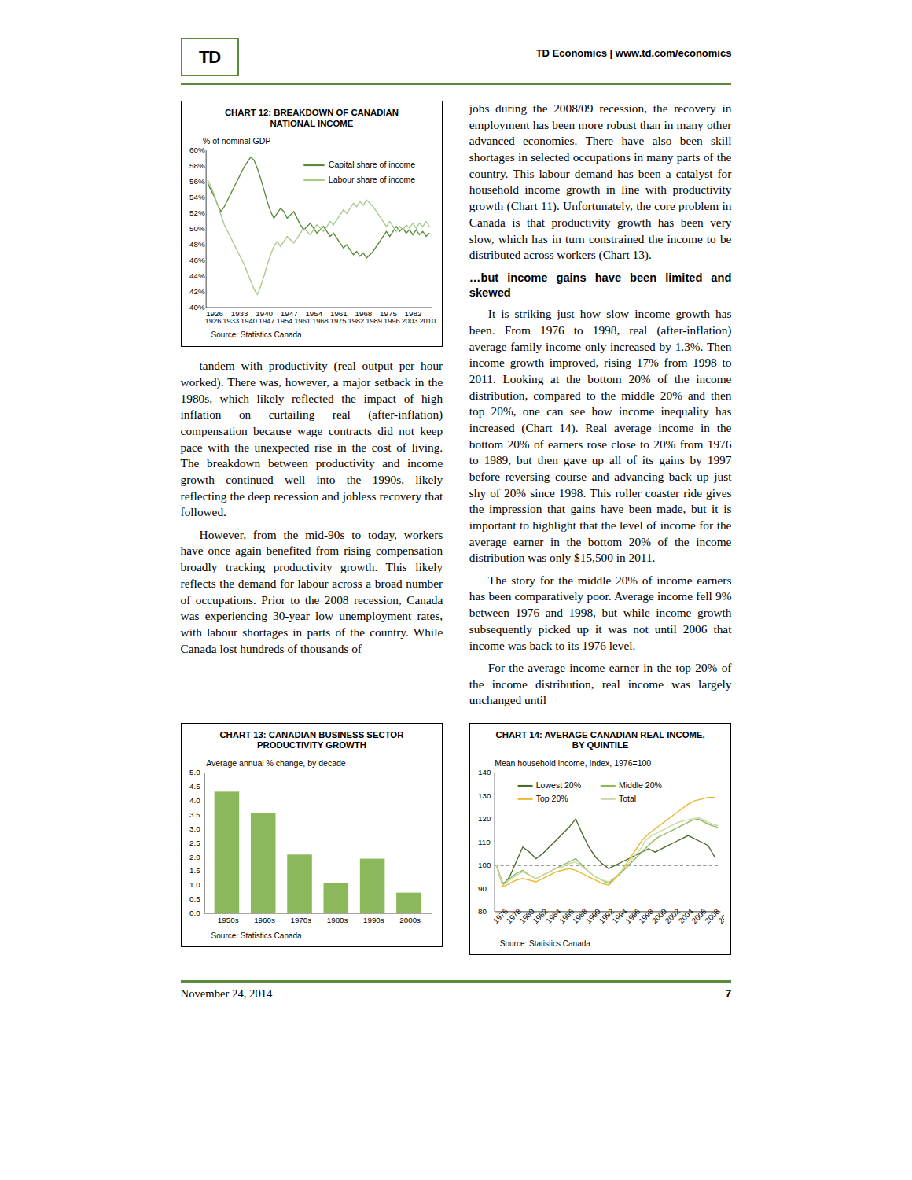TD
TD Economics | www.td.com/economics
CHART 12: BREAKDOWN OF CANADIAN
NATIONAL INCOME
% of nominal GDP 60% 58% 56% 54% 52% 50% 48% 46% 44% 42% 40% Capital share of income Labour share of income 1926 1933 1940 1947 1954 1961 1968 1975 1982
1926193319401947195419611968197519821989199620032010
Source: Statistics Canada
tandem with productivity (real output per hour worked). There was, however, a major setback in the 1980s, which likely reflected the impact of high inflation on curtailing real (after-inflation) compensation because wage contracts did not keep pace with the unexpected rise in the cost of living. The breakdown between productivity and income growth continued well into the 1990s, likely reflecting the deep recession and jobless recovery that followed.
However, from the mid-90s to today, workers have once again benefited from rising compensation broadly tracking productivity growth. This likely reflects the demand for labour across a broad number of occupations. Prior to the 2008 recession, Canada was experiencing 30-year low unemployment rates, with labour shortages in parts of the country. While Canada lost hundreds of thousands of
jobs during the 2008/09 recession, the recovery in employment has been more robust than in many other advanced economies. There have also been skill shortages in selected occupations in many parts of the country. This labour demand has been a catalyst for household income growth in line with productivity growth (Chart 11). Unfortunately, the core problem in Canada is that productivity growth has been very slow, which has in turn constrained the income to be distributed across workers (Chart 13).
…but income gains have been limited and skewed
It is striking just how slow income growth has been. From 1976 to 1998, real (after-inflation) average family income only increased by 1.3%. Then income growth improved, rising 17% from 1998 to 2011. Looking at the bottom 20% of the income distribution, compared to the middle 20% and then top 20%, one can see how income inequality has increased (Chart 14). Real average income in the bottom 20% of earners rose close to 20% from 1976 to 1989, but then gave up all of its gains by 1997 before reversing course and advancing back up just shy of 20% since 1998. This roller coaster ride gives the impression that gains have been made, but it is important to highlight that the level of income for the average earner in the bottom 20% of the income distribution was only $15,500 in 2011.
The story for the middle 20% of income earners has been comparatively poor. Average income fell 9% between 1976 and 1998, but while income growth subsequently picked up it was not until 2006 that income was back to its 1976 level.
For the average income earner in the top 20% of the income distribution, real income was largely unchanged until
CHART 13: CANADIAN BUSINESS SECTOR
PRODUCTIVITY GROWTH
Average annual % change, by decade 5.0 4.5 4.0 3.5 3.0 2.5 2.0 1.5 1.0 0.5 0.0 1950s 1960s 1970s 1980s 1990s 2000s
Source: Statistics Canada
CHART 14: AVERAGE CANADIAN REAL INCOME,
BY QUINTILE
Mean household income, Index, 1976=100 140 130 120 110 100 90 80 Lowest 20% Middle 20% Top 20% Total 1976 1978 1980 1982 1984 1986 1988 1990 1992 1994 1996 1998 2000 2002 2004 2006 2008 2010
Source: Statistics Canada
November 24, 2014 7